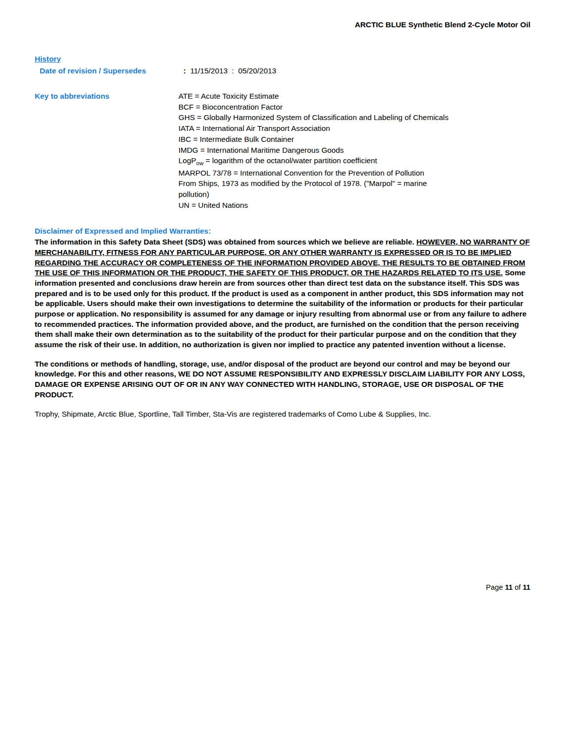ARCTIC BLUE Synthetic Blend 2-Cycle Motor Oil
History
Date of revision / Supersedes : 11/15/2013 : 05/20/2013
Key to abbreviations
ATE = Acute Toxicity Estimate
BCF = Bioconcentration Factor
GHS = Globally Harmonized System of Classification and Labeling of Chemicals
IATA = International Air Transport Association
IBC = Intermediate Bulk Container
IMDG = International Maritime Dangerous Goods
LogPow = logarithm of the octanol/water partition coefficient
MARPOL 73/78 = International Convention for the Prevention of Pollution
From Ships, 1973 as modified by the Protocol of 1978. ("Marpol" = marine
pollution)
UN = United Nations
Disclaimer of Expressed and Implied Warranties:
The information in this Safety Data Sheet (SDS) was obtained from sources which we believe are reliable. HOWEVER, NO WARRANTY OF MERCHANABILITY, FITNESS FOR ANY PARTICULAR PURPOSE, OR ANY OTHER WARRANTY IS EXPRESSED OR IS TO BE IMPLIED REGARDING THE ACCURACY OR COMPLETENESS OF THE INFORMATION PROVIDED ABOVE, THE RESULTS TO BE OBTAINED FROM THE USE OF THIS INFORMATION OR THE PRODUCT, THE SAFETY OF THIS PRODUCT, OR THE HAZARDS RELATED TO ITS USE. Some information presented and conclusions draw herein are from sources other than direct test data on the substance itself. This SDS was prepared and is to be used only for this product. If the product is used as a component in anther product, this SDS information may not be applicable. Users should make their own investigations to determine the suitability of the information or products for their particular purpose or application. No responsibility is assumed for any damage or injury resulting from abnormal use or from any failure to adhere to recommended practices. The information provided above, and the product, are furnished on the condition that the person receiving them shall make their own determination as to the suitability of the product for their particular purpose and on the condition that they assume the risk of their use. In addition, no authorization is given nor implied to practice any patented invention without a license.
The conditions or methods of handling, storage, use, and/or disposal of the product are beyond our control and may be beyond our knowledge. For this and other reasons, WE DO NOT ASSUME RESPONSIBILITY AND EXPRESSLY DISCLAIM LIABILITY FOR ANY LOSS, DAMAGE OR EXPENSE ARISING OUT OF OR IN ANY WAY CONNECTED WITH HANDLING, STORAGE, USE OR DISPOSAL OF THE PRODUCT.
Trophy, Shipmate, Arctic Blue, Sportline, Tall Timber, Sta-Vis are registered trademarks of Como Lube & Supplies, Inc.
Page 11 of 11